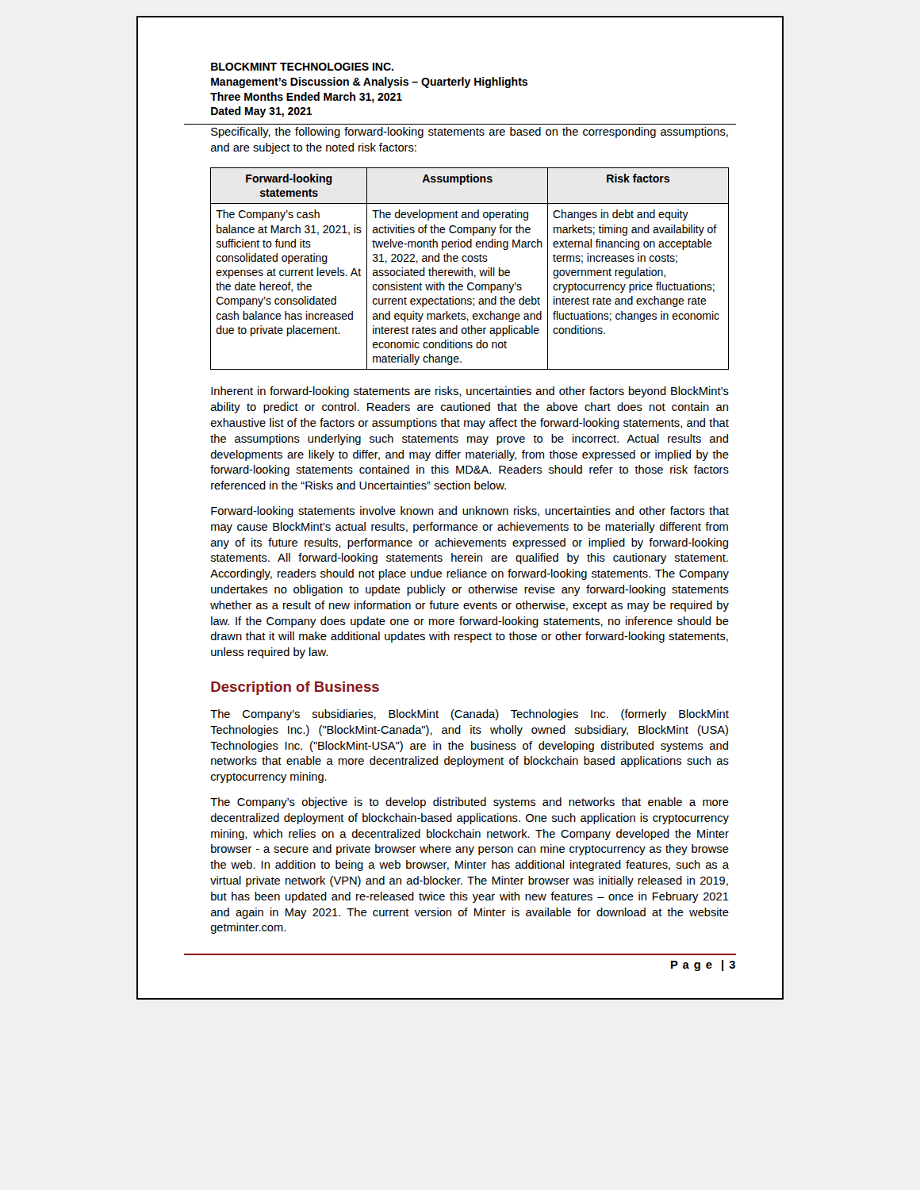BLOCKMINT TECHNOLOGIES INC.
Management’s Discussion & Analysis – Quarterly Highlights
Three Months Ended March 31, 2021
Dated May 31, 2021
Specifically, the following forward-looking statements are based on the corresponding assumptions, and are subject to the noted risk factors:
| Forward-looking statements | Assumptions | Risk factors |
| --- | --- | --- |
| The Company’s cash balance at March 31, 2021, is sufficient to fund its consolidated operating expenses at current levels. At the date hereof, the Company’s consolidated cash balance has increased due to private placement. | The development and operating activities of the Company for the twelve-month period ending March 31, 2022, and the costs associated therewith, will be consistent with the Company’s current expectations; and the debt and equity markets, exchange and interest rates and other applicable economic conditions do not materially change. | Changes in debt and equity markets; timing and availability of external financing on acceptable terms; increases in costs; government regulation, cryptocurrency price fluctuations; interest rate and exchange rate fluctuations; changes in economic conditions. |
Inherent in forward-looking statements are risks, uncertainties and other factors beyond BlockMint’s ability to predict or control. Readers are cautioned that the above chart does not contain an exhaustive list of the factors or assumptions that may affect the forward-looking statements, and that the assumptions underlying such statements may prove to be incorrect. Actual results and developments are likely to differ, and may differ materially, from those expressed or implied by the forward-looking statements contained in this MD&A. Readers should refer to those risk factors referenced in the “Risks and Uncertainties” section below.
Forward-looking statements involve known and unknown risks, uncertainties and other factors that may cause BlockMint’s actual results, performance or achievements to be materially different from any of its future results, performance or achievements expressed or implied by forward-looking statements. All forward-looking statements herein are qualified by this cautionary statement. Accordingly, readers should not place undue reliance on forward-looking statements. The Company undertakes no obligation to update publicly or otherwise revise any forward-looking statements whether as a result of new information or future events or otherwise, except as may be required by law. If the Company does update one or more forward-looking statements, no inference should be drawn that it will make additional updates with respect to those or other forward-looking statements, unless required by law.
Description of Business
The Company’s subsidiaries, BlockMint (Canada) Technologies Inc. (formerly BlockMint Technologies Inc.) ("BlockMint-Canada"), and its wholly owned subsidiary, BlockMint (USA) Technologies Inc. ("BlockMint-USA") are in the business of developing distributed systems and networks that enable a more decentralized deployment of blockchain based applications such as cryptocurrency mining.
The Company’s objective is to develop distributed systems and networks that enable a more decentralized deployment of blockchain-based applications. One such application is cryptocurrency mining, which relies on a decentralized blockchain network. The Company developed the Minter browser - a secure and private browser where any person can mine cryptocurrency as they browse the web. In addition to being a web browser, Minter has additional integrated features, such as a virtual private network (VPN) and an ad-blocker. The Minter browser was initially released in 2019, but has been updated and re-released twice this year with new features – once in February 2021 and again in May 2021. The current version of Minter is available for download at the website getminter.com.
P a g e | 3